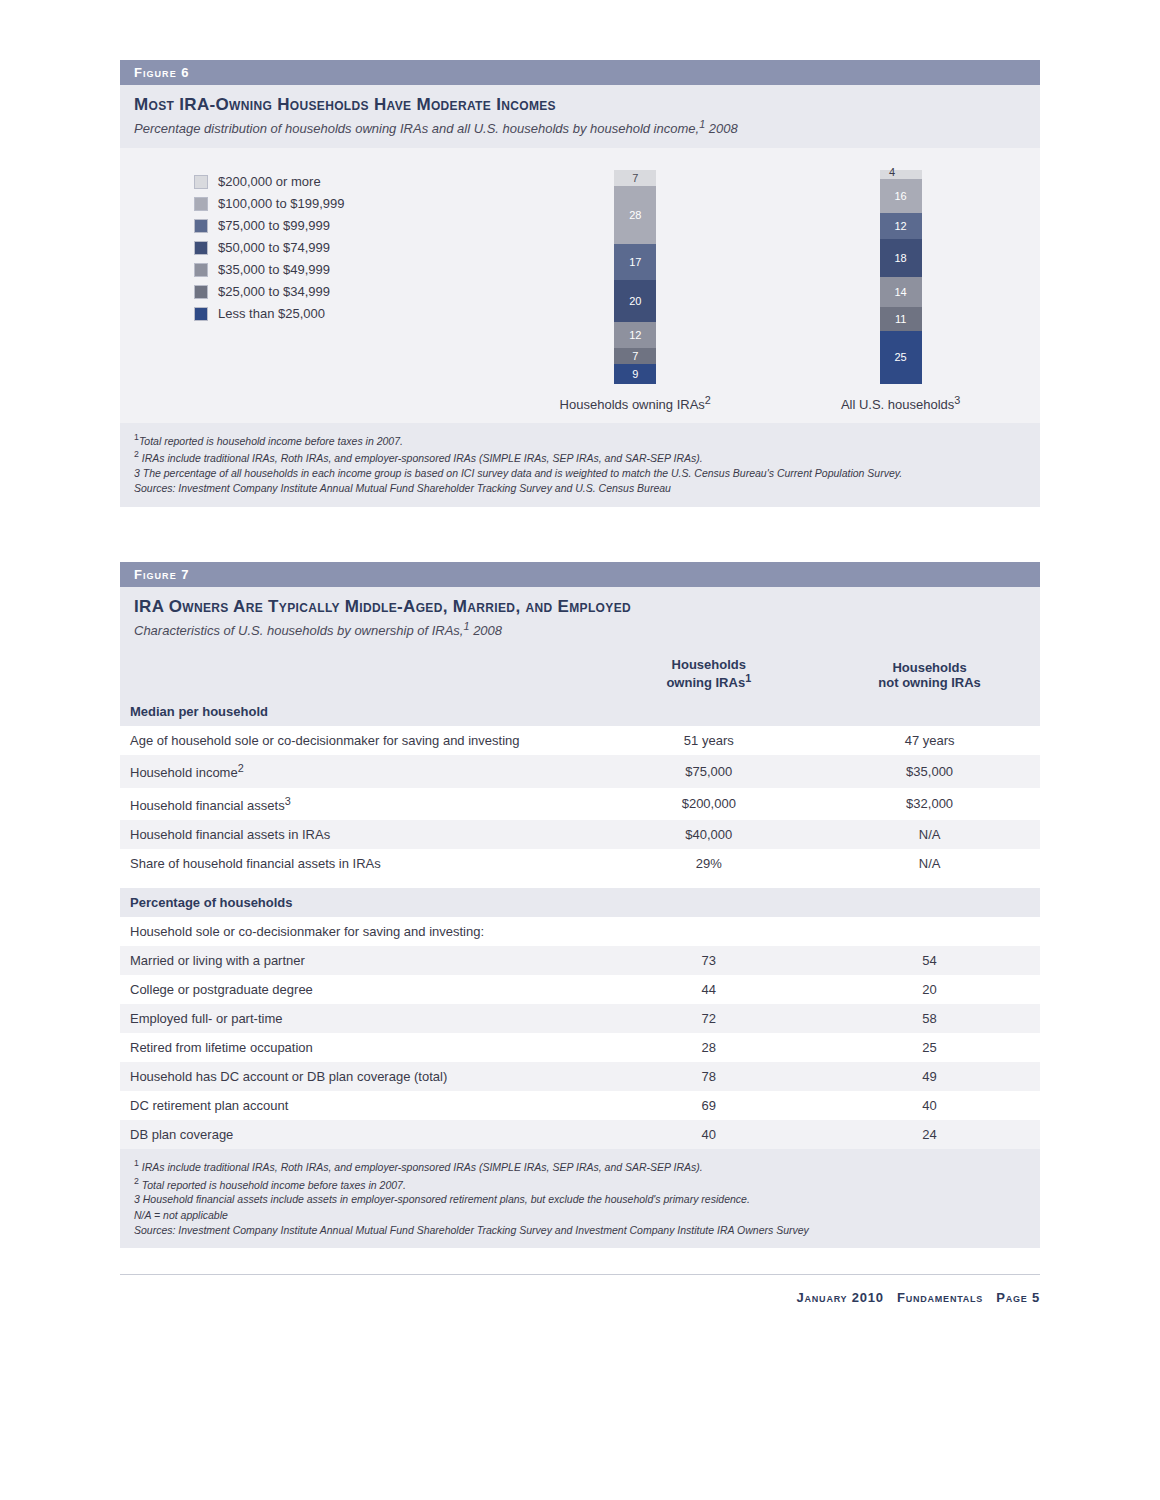Figure 6
Most IRA-Owning Households Have Moderate Incomes
Percentage distribution of households owning IRAs and all U.S. households by household income,1 2008
$200,000 or more
$100,000 to $199,999
$75,000 to $99,999
$50,000 to $74,999
$35,000 to $49,999
$25,000 to $34,999
Less than $25,000
7
28
17
20
12
7
9
Households owning IRAs2
4
16
12
18
14
11
25
All U.S. households3
1Total reported is household income before taxes in 2007.
2 IRAs include traditional IRAs, Roth IRAs, and employer-sponsored IRAs (SIMPLE IRAs, SEP IRAs, and SAR-SEP IRAs).
3 The percentage of all households in each income group is based on ICI survey data and is weighted to match the U.S. Census Bureau's Current Population Survey.
Sources: Investment Company Institute Annual Mutual Fund Shareholder Tracking Survey and U.S. Census Bureau
Figure 7
IRA Owners Are Typically Middle-Aged, Married, and Employed
Characteristics of U.S. households by ownership of IRAs,1 2008
| | Households owning IRAs 1 | Households not owning IRAs |
| --- | --- | --- |
| Median per household |
| Age of household sole or co-decisionmaker for saving and investing | 51 years | 47 years |
| Household income 2 | $75,000 | $35,000 |
| Household financial assets 3 | $200,000 | $32,000 |
| Household financial assets in IRAs | $40,000 | N/A |
| Share of household financial assets in IRAs | 29% | N/A |
| Percentage of households |
| Household sole or co-decisionmaker for saving and investing: | | |
| Married or living with a partner | 73 | 54 |
| College or postgraduate degree | 44 | 20 |
| Employed full- or part-time | 72 | 58 |
| Retired from lifetime occupation | 28 | 25 |
| Household has DC account or DB plan coverage (total) | 78 | 49 |
| DC retirement plan account | 69 | 40 |
| DB plan coverage | 40 | 24 |
1 IRAs include traditional IRAs, Roth IRAs, and employer-sponsored IRAs (SIMPLE IRAs, SEP IRAs, and SAR-SEP IRAs).
2 Total reported is household income before taxes in 2007.
3 Household financial assets include assets in employer-sponsored retirement plans, but exclude the household's primary residence.
N/A = not applicable
Sources: Investment Company Institute Annual Mutual Fund Shareholder Tracking Survey and Investment Company Institute IRA Owners Survey
January 2010 Fundamentals Page 5